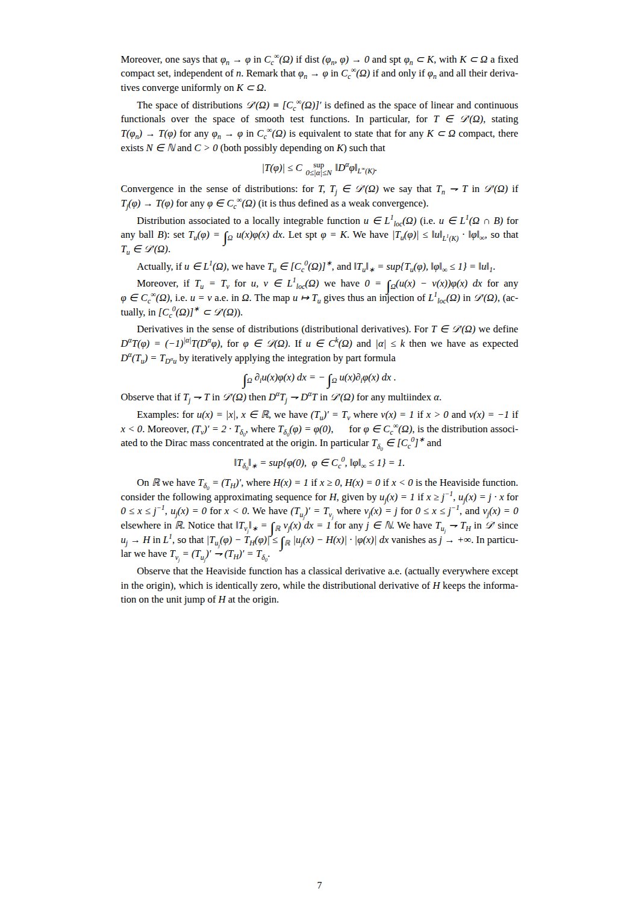Moreover, one says that φn → φ in Cc∞(Ω) if dist (φn, φ) → 0 and spt φn ⊂ K, with K ⊂ Ω a fixed compact set, independent of n. Remark that φn → φ in Cc∞(Ω) if and only if φn and all their derivatives converge uniformly on K ⊂ Ω.
The space of distributions 𝒟′(Ω) ≡ [Cc∞(Ω)]′ is defined as the space of linear and continuous functionals over the space of smooth test functions. In particular, for T ∈ 𝒟′(Ω), stating T(φn) → T(φ) for any φn → φ in Cc∞(Ω) is equivalent to state that for any K ⊂ Ω compact, there exists N ∈ ℕ and C > 0 (both possibly depending on K) such that
|T(φ)| ≤ C sup 0≤|α|≤N ‖Dαφ‖L∞(K).
Convergence in the sense of distributions: for T, Tj ∈ 𝒟′(Ω) we say that Tn ⇁ T in 𝒟′(Ω) if Tj(φ) → T(φ) for any φ ∈ Cc∞(Ω) (it is thus defined as a weak convergence).
Distribution associated to a locally integrable function u ∈ L1loc(Ω) (i.e. u ∈ L1(Ω ∩ B) for any ball B): set Tu(φ) = ∫Ω u(x)φ(x) dx. Let spt φ = K. We have |Tu(φ)| ≤ ‖u‖L1(K) · ‖φ‖∞, so that Tu ∈ 𝒟′(Ω).
Actually, if u ∈ L1(Ω), we have Tu ∈ [Cc0(Ω)]∗, and ‖Tu‖∗ = sup{Tu(φ), ‖φ‖∞ ≤ 1} = ‖u‖1.
Moreover, if Tu = Tv for u, v ∈ L1loc(Ω) we have 0 = ∫Ω(u(x) − v(x))φ(x) dx for any φ ∈ Cc∞(Ω), i.e. u = v a.e. in Ω. The map u ↦ Tu gives thus an injection of L1loc(Ω) in 𝒟′(Ω), (actually, in [Cc0(Ω)]∗ ⊂ 𝒟′(Ω)).
Derivatives in the sense of distributions (distributional derivatives). For T ∈ 𝒟′(Ω) we define DαT(φ) = (−1)|α|T(Dαφ), for φ ∈ 𝒟(Ω). If u ∈ Ck(Ω) and |α| ≤ k then we have as expected Dα(Tu) = TDαu by iteratively applying the integration by part formula
∫Ω ∂iu(x)φ(x) dx = − ∫Ω u(x)∂iφ(x) dx .
Observe that if Tj ⇁ T in 𝒟′(Ω) then DαTj ⇁ DαT in 𝒟′(Ω) for any multiindex α.
Examples: for u(x) = |x|, x ∈ ℝ, we have (Tu)′ = Tv where v(x) = 1 if x > 0 and v(x) = −1 if x < 0. Moreover, (Tv)′ = 2 · Tδ0, where Tδ0(φ) = φ(0), for φ ∈ Cc∞(Ω), is the distribution associated to the Dirac mass concentrated at the origin. In particular Tδ0 ∈ [Cc0]∗ and
‖Tδ0‖∗ = sup{φ(0), φ ∈ Cc0, ‖φ‖∞ ≤ 1} = 1.
On ℝ we have Tδ0 = (TH)′, where H(x) = 1 if x ≥ 0, H(x) = 0 if x < 0 is the Heaviside function. consider the following approximating sequence for H, given by uj(x) = 1 if x ≥ j−1, uj(x) = j · x for 0 ≤ x ≤ j−1, uj(x) = 0 for x < 0. We have (Tuj)′ = Tvj where vj(x) = j for 0 ≤ x ≤ j−1, and vj(x) = 0 elsewhere in ℝ. Notice that ‖Tvj‖∗ = ∫ℝ vj(x) dx = 1 for any j ∈ ℕ. We have Tuj ⇁ TH in 𝒟′ since uj → H in L1, so that |Tuj(φ) − TH(φ)| ≤ ∫ℝ |uj(x) − H(x)| · |φ(x)| dx vanishes as j → +∞. In particular we have Tvj = (Tuj)′ ⇁ (TH)′ = Tδ0.
Observe that the Heaviside function has a classical derivative a.e. (actually everywhere except in the origin), which is identically zero, while the distributional derivative of H keeps the information on the unit jump of H at the origin.
7